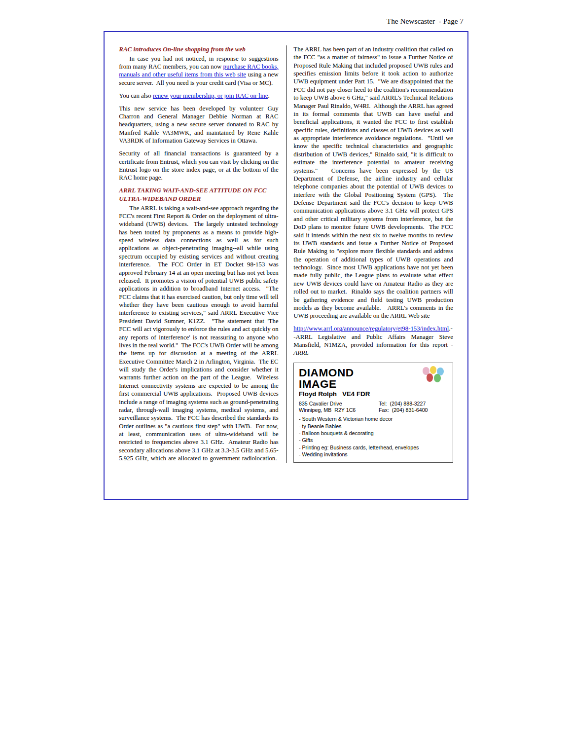The Newscaster - Page 7
RAC introduces On-line shopping from the web
In case you had not noticed, in response to suggestions from many RAC members, you can now purchase RAC books, manuals and other useful items from this web site using a new secure server. All you need is your credit card (Visa or MC).
You can also renew your membership, or join RAC on-line.
This new service has been developed by volunteer Guy Charron and General Manager Debbie Norman at RAC headquarters, using a new secure server donated to RAC by Manfred Kahle VA3MWK, and maintained by Rene Kahle VA3RDK of Information Gateway Services in Ottawa.
Security of all financial transactions is guaranteed by a certificate from Entrust, which you can visit by clicking on the Entrust logo on the store index page, or at the bottom of the RAC home page.
ARRL TAKING WAIT-AND-SEE ATTITUDE ON FCC ULTRA-WIDEBAND ORDER
The ARRL is taking a wait-and-see approach regarding the FCC's recent First Report & Order on the deployment of ultra-wideband (UWB) devices. The largely untested technology has been touted by proponents as a means to provide high-speed wireless data connections as well as for such applications as object-penetrating imaging--all while using spectrum occupied by existing services and without creating interference. The FCC Order in ET Docket 98-153 was approved February 14 at an open meeting but has not yet been released. It promotes a vision of potential UWB public safety applications in addition to broadband Internet access. "The FCC claims that it has exercised caution, but only time will tell whether they have been cautious enough to avoid harmful interference to existing services," said ARRL Executive Vice President David Sumner, K1ZZ. "The statement that 'The FCC will act vigorously to enforce the rules and act quickly on any reports of interference' is not reassuring to anyone who lives in the real world." The FCC's UWB Order will be among the items up for discussion at a meeting of the ARRL Executive Committee March 2 in Arlington, Virginia. The EC will study the Order's implications and consider whether it warrants further action on the part of the League. Wireless Internet connectivity systems are expected to be among the first commercial UWB applications. Proposed UWB devices include a range of imaging systems such as ground-penetrating radar, through-wall imaging systems, medical systems, and surveillance systems. The FCC has described the standards its Order outlines as "a cautious first step" with UWB. For now, at least, communication uses of ultra-wideband will be restricted to frequencies above 3.1 GHz. Amateur Radio has secondary allocations above 3.1 GHz at 3.3-3.5 GHz and 5.65-5.925 GHz, which are allocated to government radiolocation. The ARRL has been part of an industry coalition that called on the FCC "as a matter of fairness" to issue a Further Notice of Proposed Rule Making that included proposed UWB rules and specifies emission limits before it took action to authorize UWB equipment under Part 15. "We are disappointed that the FCC did not pay closer heed to the coalition's recommendation to keep UWB above 6 GHz," said ARRL's Technical Relations Manager Paul Rinaldo, W4RI. Although the ARRL has agreed in its formal comments that UWB can have useful and beneficial applications, it wanted the FCC to first establish specific rules, definitions and classes of UWB devices as well as appropriate interference avoidance regulations. "Until we know the specific technical characteristics and geographic distribution of UWB devices," Rinaldo said, "it is difficult to estimate the interference potential to amateur receiving systems." Concerns have been expressed by the US Department of Defense, the airline industry and cellular telephone companies about the potential of UWB devices to interfere with the Global Positioning System (GPS). The Defense Department said the FCC's decision to keep UWB communication applications above 3.1 GHz will protect GPS and other critical military systems from interference, but the DoD plans to monitor future UWB developments. The FCC said it intends within the next six to twelve months to review its UWB standards and issue a Further Notice of Proposed Rule Making to "explore more flexible standards and address the operation of additional types of UWB operations and technology. Since most UWB applications have not yet been made fully public, the League plans to evaluate what effect new UWB devices could have on Amateur Radio as they are rolled out to market. Rinaldo says the coalition partners will be gathering evidence and field testing UWB production models as they become available. ARRL's comments in the UWB proceeding are available on the ARRL Web site
http://www.arrl.org/announce/regulatory/et98-153/index.html.--ARRL Legislative and Public Affairs Manager Steve Mansfield, N1MZA, provided information for this report - ARRL
DIAMOND
IMAGE
Floyd Rolph VE4 FDR
| 835 Cavalier Drive | Tel: (204) 888-3227 |
| Winnipeg, MB R2Y 1C6 | Fax: (204) 831-6400 |
South Western & Victorian home decor
ty Beanie Babies
Balloon bouquets & decorating
Gifts
Printing eg: Business cards, letterhead, envelopes
Wedding invitations